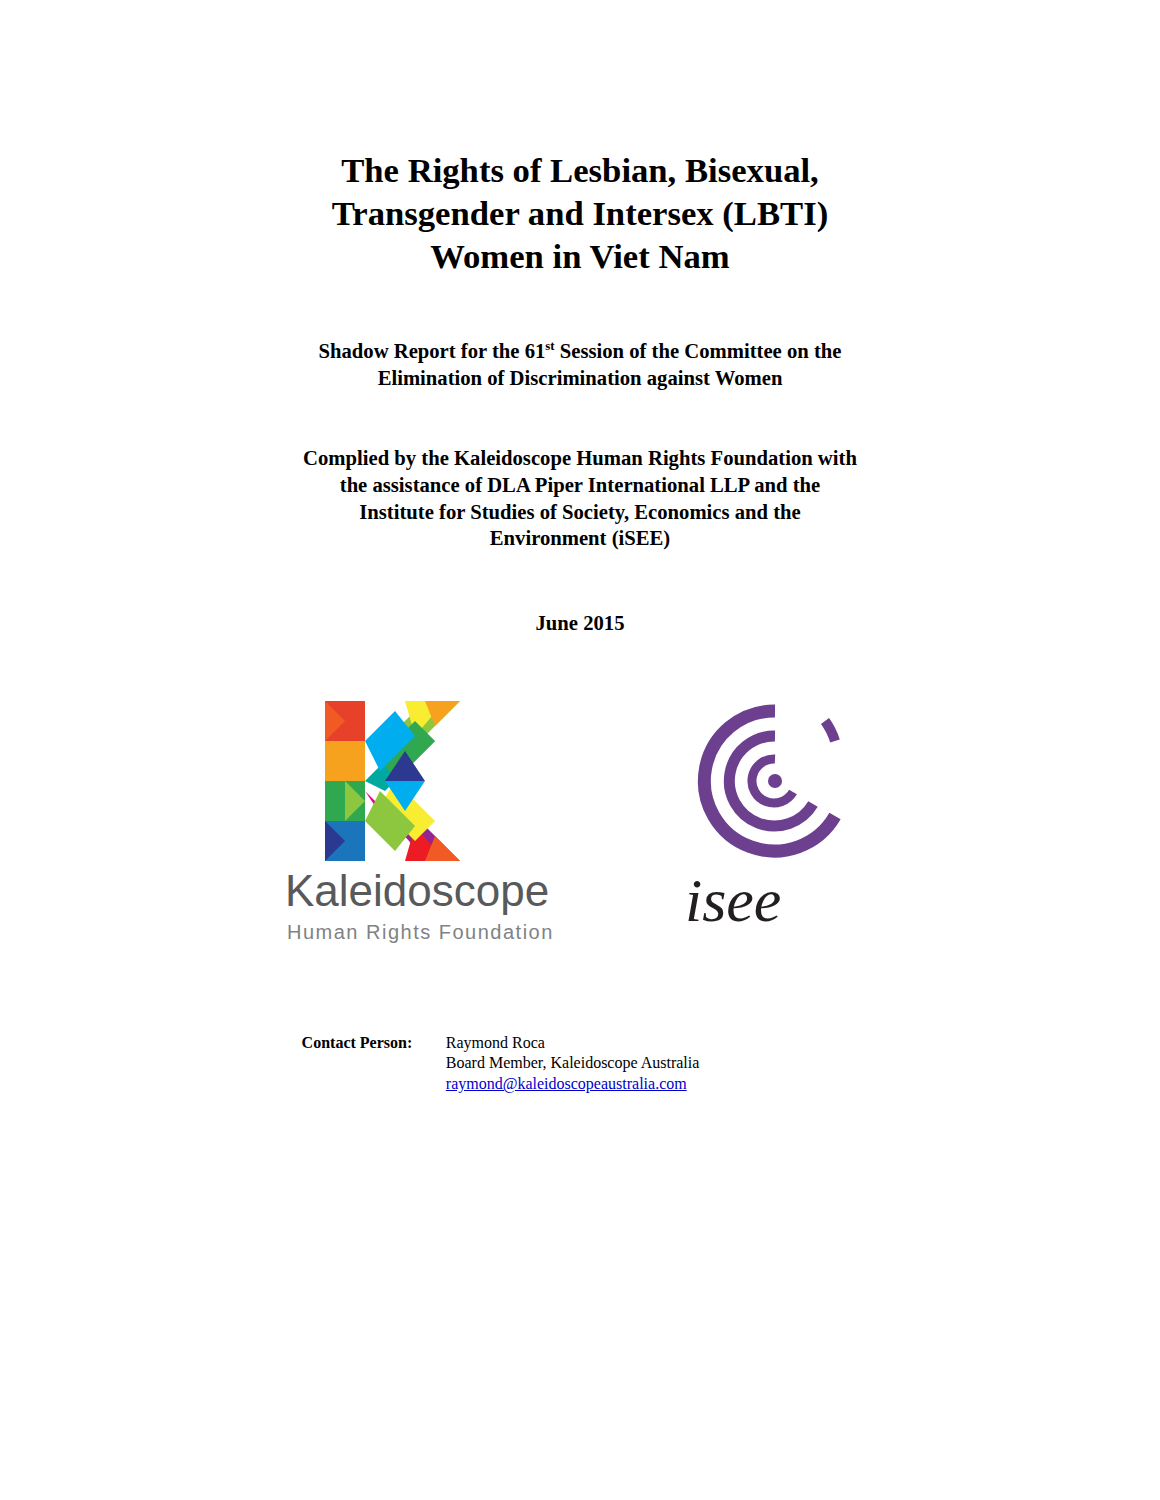The Rights of Lesbian, Bisexual,
Transgender and Intersex (LBTI)
Women in Viet Nam
Shadow Report for the 61st Session of the Committee on the
Elimination of Discrimination against Women
Complied by the Kaleidoscope Human Rights Foundation with
the assistance of DLA Piper International LLP and the
Institute for Studies of Society, Economics and the
Environment (iSEE)
June 2015
Kaleidoscope Human Rights Foundation isee
| Contact Person: | Raymond Roca |
| | Board Member, Kaleidoscope Australia |
| | raymond@kaleidoscopeaustralia.com |